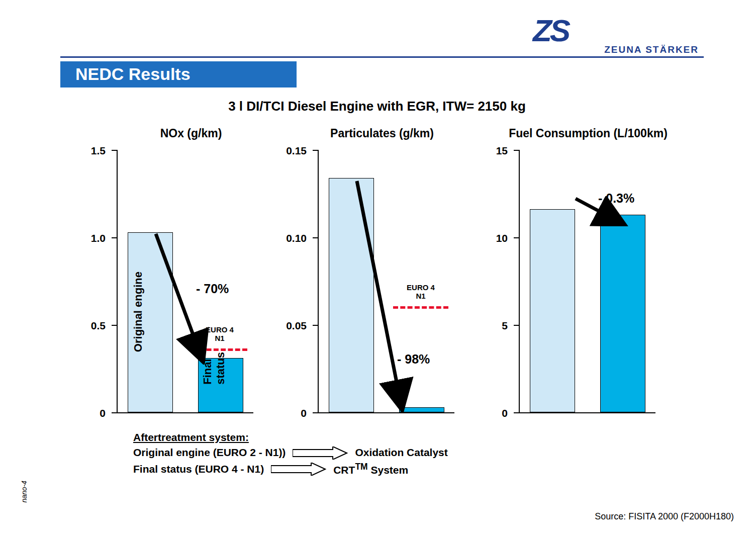ZS
ZEUNA STÄRKER
NEDC Results
3 l DI/TCI Diesel Engine with EGR, ITW= 2150 kg
NOx (g/km)
1.5
1.0
0.5
0
plot area : 0 at y=820, 1.5 at y=298 => 348px per 1.0
EURO 4
N1
- 70%
Original engine
Final
status
Particulates (g/km)
0.15
0.10
0.05
0
EURO 4
N1
- 98%
Fuel Consumption (L/100km)
15
10
5
0
- 0.3%
Aftertreatment system:
Original engine (EURO 2 - N1)) Oxidation Catalyst
Final status (EURO 4 - N1) CRTTM System
Source: FISITA 2000 (F2000H180)
nano-4